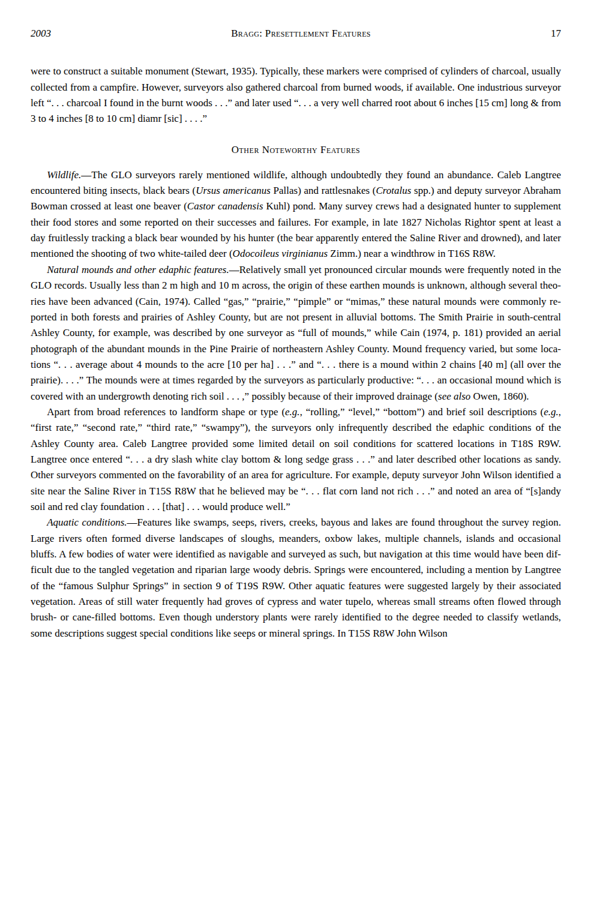2003 Bragg: Presettlement Features 17
were to construct a suitable monument (Stewart, 1935). Typically, these markers were comprised of cylinders of charcoal, usually collected from a campfire. However, surveyors also gathered charcoal from burned woods, if available. One industrious surveyor left “. . . charcoal I found in the burnt woods . . .” and later used “. . . a very well charred root about 6 inches [15 cm] long & from 3 to 4 inches [8 to 10 cm] diamr [sic] . . . .”
Other Noteworthy Features
Wildlife.—The GLO surveyors rarely mentioned wildlife, although undoubtedly they found an abundance. Caleb Langtree encountered biting insects, black bears (Ursus americanus Pallas) and rattlesnakes (Crotalus spp.) and deputy surveyor Abraham Bowman crossed at least one beaver (Castor canadensis Kuhl) pond. Many survey crews had a designated hunter to supplement their food stores and some reported on their successes and failures. For example, in late 1827 Nicholas Rightor spent at least a day fruitlessly tracking a black bear wounded by his hunter (the bear apparently entered the Saline River and drowned), and later mentioned the shooting of two white-tailed deer (Odocoileus virginianus Zimm.) near a windthrow in T16S R8W.
Natural mounds and other edaphic features.—Relatively small yet pronounced circular mounds were frequently noted in the GLO records. Usually less than 2 m high and 10 m across, the origin of these earthen mounds is unknown, although several theories have been advanced (Cain, 1974). Called “gas,” “prairie,” “pimple” or “mimas,” these natural mounds were commonly reported in both forests and prairies of Ashley County, but are not present in alluvial bottoms. The Smith Prairie in south-central Ashley County, for example, was described by one surveyor as “full of mounds,” while Cain (1974, p. 181) provided an aerial photograph of the abundant mounds in the Pine Prairie of northeastern Ashley County. Mound frequency varied, but some locations “. . . average about 4 mounds to the acre [10 per ha] . . .” and “. . . there is a mound within 2 chains [40 m] (all over the prairie). . . .” The mounds were at times regarded by the surveyors as particularly productive: “. . . an occasional mound which is covered with an undergrowth denoting rich soil . . . ,” possibly because of their improved drainage (see also Owen, 1860).
Apart from broad references to landform shape or type (e.g., “rolling,” “level,” “bottom”) and brief soil descriptions (e.g., “first rate,” “second rate,” “third rate,” “swampy”), the surveyors only infrequently described the edaphic conditions of the Ashley County area. Caleb Langtree provided some limited detail on soil conditions for scattered locations in T18S R9W. Langtree once entered “. . . a dry slash white clay bottom & long sedge grass . . .” and later described other locations as sandy. Other surveyors commented on the favorability of an area for agriculture. For example, deputy surveyor John Wilson identified a site near the Saline River in T15S R8W that he believed may be “. . . flat corn land not rich . . .” and noted an area of “[s]andy soil and red clay foundation . . . [that] . . . would produce well.”
Aquatic conditions.—Features like swamps, seeps, rivers, creeks, bayous and lakes are found throughout the survey region. Large rivers often formed diverse landscapes of sloughs, meanders, oxbow lakes, multiple channels, islands and occasional bluffs. A few bodies of water were identified as navigable and surveyed as such, but navigation at this time would have been difficult due to the tangled vegetation and riparian large woody debris. Springs were encountered, including a mention by Langtree of the “famous Sulphur Springs” in section 9 of T19S R9W. Other aquatic features were suggested largely by their associated vegetation. Areas of still water frequently had groves of cypress and water tupelo, whereas small streams often flowed through brush- or cane-filled bottoms. Even though understory plants were rarely identified to the degree needed to classify wetlands, some descriptions suggest special conditions like seeps or mineral springs. In T15S R8W John Wilson